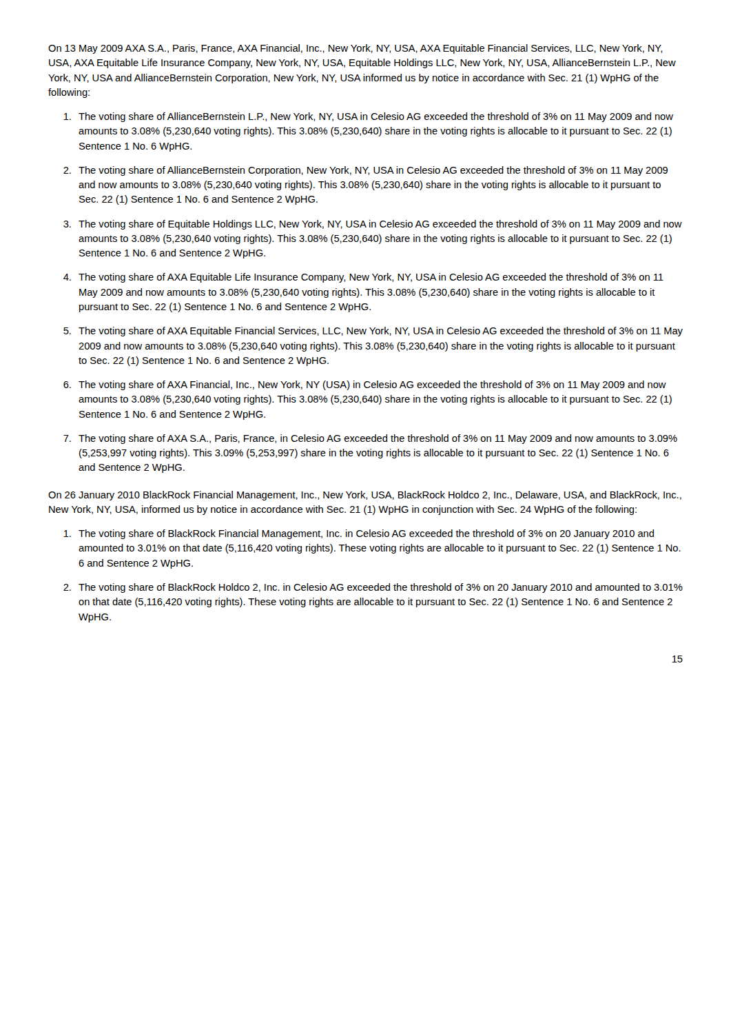On 13 May 2009 AXA S.A., Paris, France, AXA Financial, Inc., New York, NY, USA, AXA Equitable Financial Services, LLC, New York, NY, USA, AXA Equitable Life Insurance Company, New York, NY, USA, Equitable Holdings LLC, New York, NY, USA, AllianceBernstein L.P., New York, NY, USA and AllianceBernstein Corporation, New York, NY, USA informed us by notice in accordance with Sec. 21 (1) WpHG of the following:
The voting share of AllianceBernstein L.P., New York, NY, USA in Celesio AG exceeded the threshold of 3% on 11 May 2009 and now amounts to 3.08% (5,230,640 voting rights). This 3.08% (5,230,640) share in the voting rights is allocable to it pursuant to Sec. 22 (1) Sentence 1 No. 6 WpHG.
The voting share of AllianceBernstein Corporation, New York, NY, USA in Celesio AG exceeded the threshold of 3% on 11 May 2009 and now amounts to 3.08% (5,230,640 voting rights). This 3.08% (5,230,640) share in the voting rights is allocable to it pursuant to Sec. 22 (1) Sentence 1 No. 6 and Sentence 2 WpHG.
The voting share of Equitable Holdings LLC, New York, NY, USA in Celesio AG exceeded the threshold of 3% on 11 May 2009 and now amounts to 3.08% (5,230,640 voting rights). This 3.08% (5,230,640) share in the voting rights is allocable to it pursuant to Sec. 22 (1) Sentence 1 No. 6 and Sentence 2 WpHG.
The voting share of AXA Equitable Life Insurance Company, New York, NY, USA in Celesio AG exceeded the threshold of 3% on 11 May 2009 and now amounts to 3.08% (5,230,640 voting rights). This 3.08% (5,230,640) share in the voting rights is allocable to it pursuant to Sec. 22 (1) Sentence 1 No. 6 and Sentence 2 WpHG.
The voting share of AXA Equitable Financial Services, LLC, New York, NY, USA in Celesio AG exceeded the threshold of 3% on 11 May 2009 and now amounts to 3.08% (5,230,640 voting rights). This 3.08% (5,230,640) share in the voting rights is allocable to it pursuant to Sec. 22 (1) Sentence 1 No. 6 and Sentence 2 WpHG.
The voting share of AXA Financial, Inc., New York, NY (USA) in Celesio AG exceeded the threshold of 3% on 11 May 2009 and now amounts to 3.08% (5,230,640 voting rights). This 3.08% (5,230,640) share in the voting rights is allocable to it pursuant to Sec. 22 (1) Sentence 1 No. 6 and Sentence 2 WpHG.
The voting share of AXA S.A., Paris, France, in Celesio AG exceeded the threshold of 3% on 11 May 2009 and now amounts to 3.09% (5,253,997 voting rights). This 3.09% (5,253,997) share in the voting rights is allocable to it pursuant to Sec. 22 (1) Sentence 1 No. 6 and Sentence 2 WpHG.
On 26 January 2010 BlackRock Financial Management, Inc., New York, USA, BlackRock Holdco 2, Inc., Delaware, USA, and BlackRock, Inc., New York, NY, USA, informed us by notice in accordance with Sec. 21 (1) WpHG in conjunction with Sec. 24 WpHG of the following:
The voting share of BlackRock Financial Management, Inc. in Celesio AG exceeded the threshold of 3% on 20 January 2010 and amounted to 3.01% on that date (5,116,420 voting rights). These voting rights are allocable to it pursuant to Sec. 22 (1) Sentence 1 No. 6 and Sentence 2 WpHG.
The voting share of BlackRock Holdco 2, Inc. in Celesio AG exceeded the threshold of 3% on 20 January 2010 and amounted to 3.01% on that date (5,116,420 voting rights). These voting rights are allocable to it pursuant to Sec. 22 (1) Sentence 1 No. 6 and Sentence 2 WpHG.
15